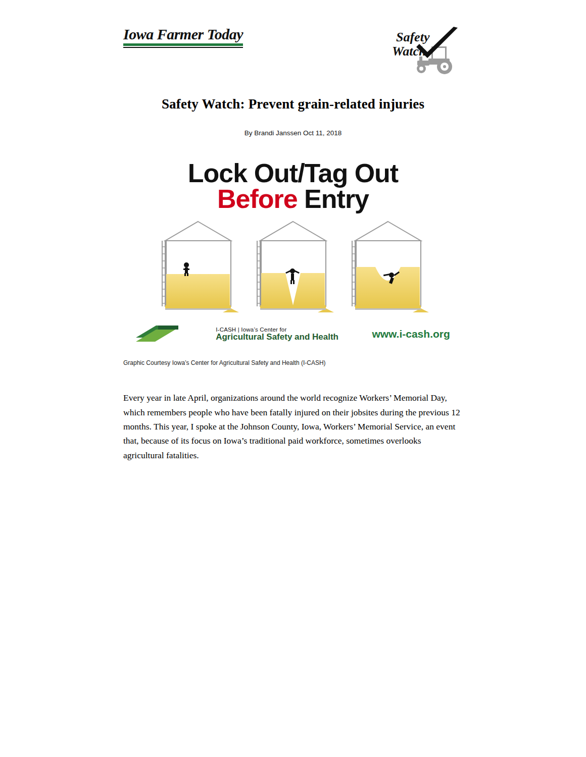Iowa Farmer Today
Safety Watch
Safety Watch: Prevent grain-related injuries
By Brandi Janssen Oct 11, 2018
Lock Out/Tag Out Before Entry
I-CASH | Iowa’s Center for
Agricultural Safety and Health
www.i-cash.org
Graphic Courtesy Iowa’s Center for Agricultural Safety and Health (I-CASH)
Every year in late April, organizations around the world recognize Workers’ Memorial Day, which remembers people who have been fatally injured on their jobsites during the previous 12 months. This year, I spoke at the Johnson County, Iowa, Workers’ Memorial Service, an event that, because of its focus on Iowa’s traditional paid workforce, sometimes overlooks agricultural fatalities.